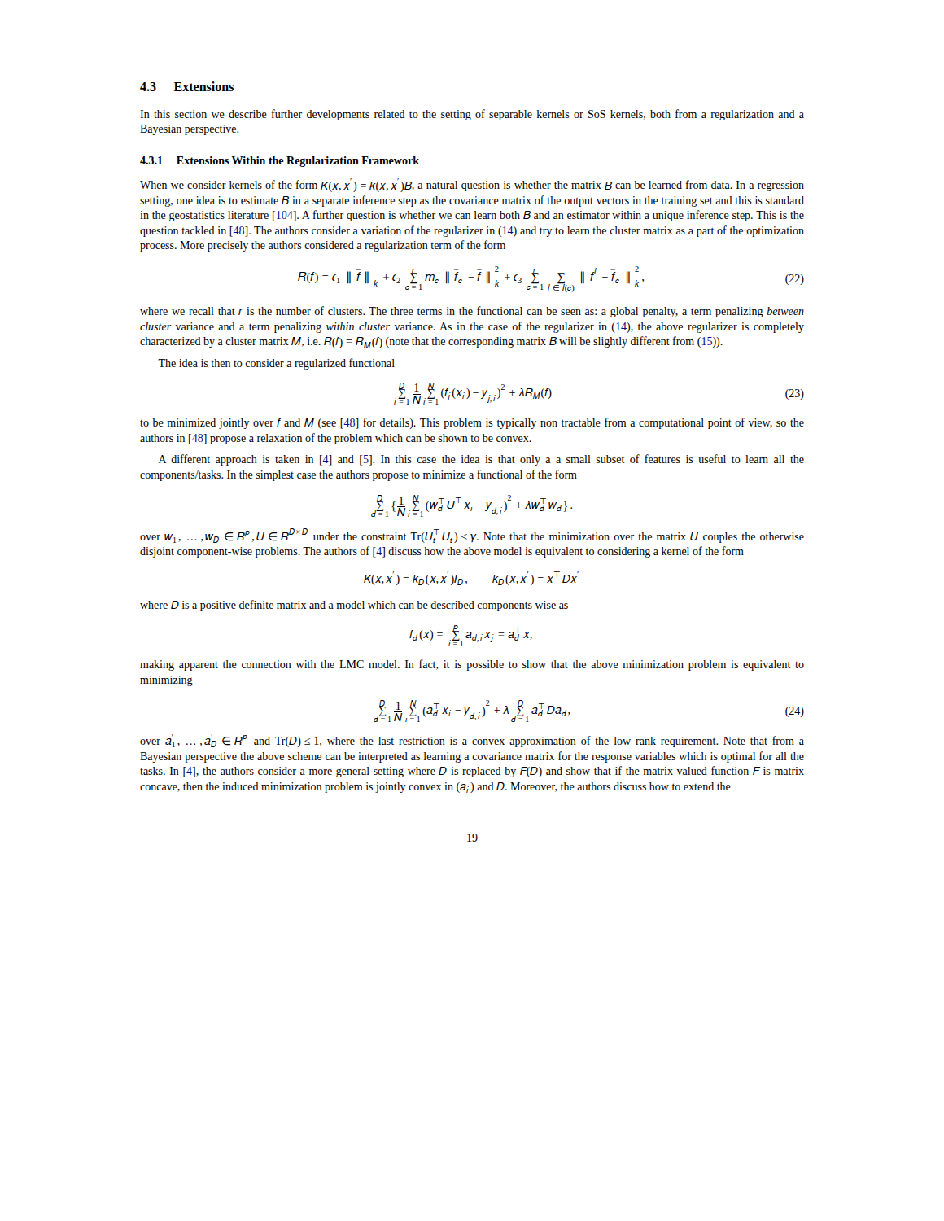4.3 Extensions
In this section we describe further developments related to the setting of separable kernels or SoS kernels, both from a regularization and a Bayesian perspective.
4.3.1 Extensions Within the Regularization Framework
When we consider kernels of the form K(x,x′)=k(x,x′)B, a natural question is whether the matrix B can be learned from data. In a regression setting, one idea is to estimate B in a separate inference step as the covariance matrix of the output vectors in the training set and this is standard in the geostatistics literature [104]. A further question is whether we can learn both B and an estimator within a unique inference step. This is the question tackled in [48]. The authors consider a variation of the regularizer in (14) and try to learn the cluster matrix as a part of the optimization process. More precisely the authors considered a regularization term of the form
R(f)= ϵ1 ∥f¯∥k + ϵ2 ∑c=1r mc ∥f¯c−f¯∥k2 + ϵ3 ∑c=1r ∑l∈I(c) ∥fl−f¯c∥k2 , (22)
where we recall that r is the number of clusters. The three terms in the functional can be seen as: a global penalty, a term penalizing between cluster variance and a term penalizing within cluster variance. As in the case of the regularizer in (14), the above regularizer is completely characterized by a cluster matrix M, i.e. R(f)=RM(f) (note that the corresponding matrix B will be slightly different from (15)).
The idea is then to consider a regularized functional
∑i=1D 1N ∑i=1N (fj(xi)−yj,i)2 +λRM(f) (23)
to be minimized jointly over f and M (see [48] for details). This problem is typically non tractable from a computational point of view, so the authors in [48] propose a relaxation of the problem which can be shown to be convex.
A different approach is taken in [4] and [5]. In this case the idea is that only a a small subset of features is useful to learn all the components/tasks. In the simplest case the authors propose to minimize a functional of the form
∑d=1D { 1N ∑i=1N (wd⊤U⊤xi−yd,i)2 +λwd⊤wd }.
over w1,…,wD∈Rp,U∈RD×D under the constraint Tr(Ut⊤Ut)≤γ. Note that the minimization over the matrix U couples the otherwise disjoint component-wise problems. The authors of [4] discuss how the above model is equivalent to considering a kernel of the form
K(x,x′)= kD(x,x′)ID , kD(x,x′)= x⊤Dx′
where D is a positive definite matrix and a model which can be described components wise as
fd(x)= ∑i=1p ad,ixj = ad⊤x,
making apparent the connection with the LMC model. In fact, it is possible to show that the above minimization problem is equivalent to minimizing
∑d=1D 1N ∑i=1N (ad⊤xi−yd,i)2 +λ ∑d=1D ad⊤Dad, (24)
over a1′,…,aD′∈Rp and Tr(D)≤1, where the last restriction is a convex approximation of the low rank requirement. Note that from a Bayesian perspective the above scheme can be interpreted as learning a covariance matrix for the response variables which is optimal for all the tasks. In [4], the authors consider a more general setting where D is replaced by F(D) and show that if the matrix valued function F is matrix concave, then the induced minimization problem is jointly convex in (ai) and D. Moreover, the authors discuss how to extend the
19